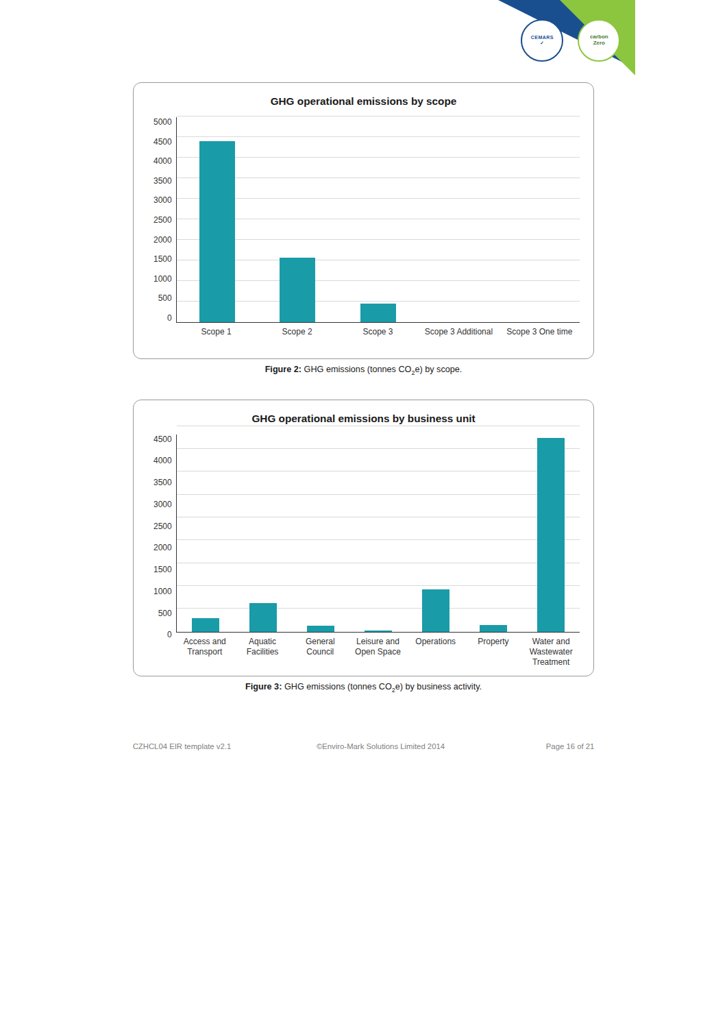CEMARS
✓
carbon
Zero
GHG operational emissions by scope
5000 4500 4000 3500 3000 2500 2000 1500 1000 500 0
Scope 1
Scope 2
Scope 3
Scope 3 Additional
Scope 3 One time
Figure 2: GHG emissions (tonnes CO2e) by scope.
GHG operational emissions by business unit
4500 4000 3500 3000 2500 2000 1500 1000 500 0
Access and Transport
Aquatic Facilities
General Council
Leisure and Open Space
Operations
Property
Water and Wastewater Treatment
Figure 3: GHG emissions (tonnes CO2e) by business activity.
CZHCL04 EIR template v2.1
©Enviro-Mark Solutions Limited 2014
Page 16 of 21